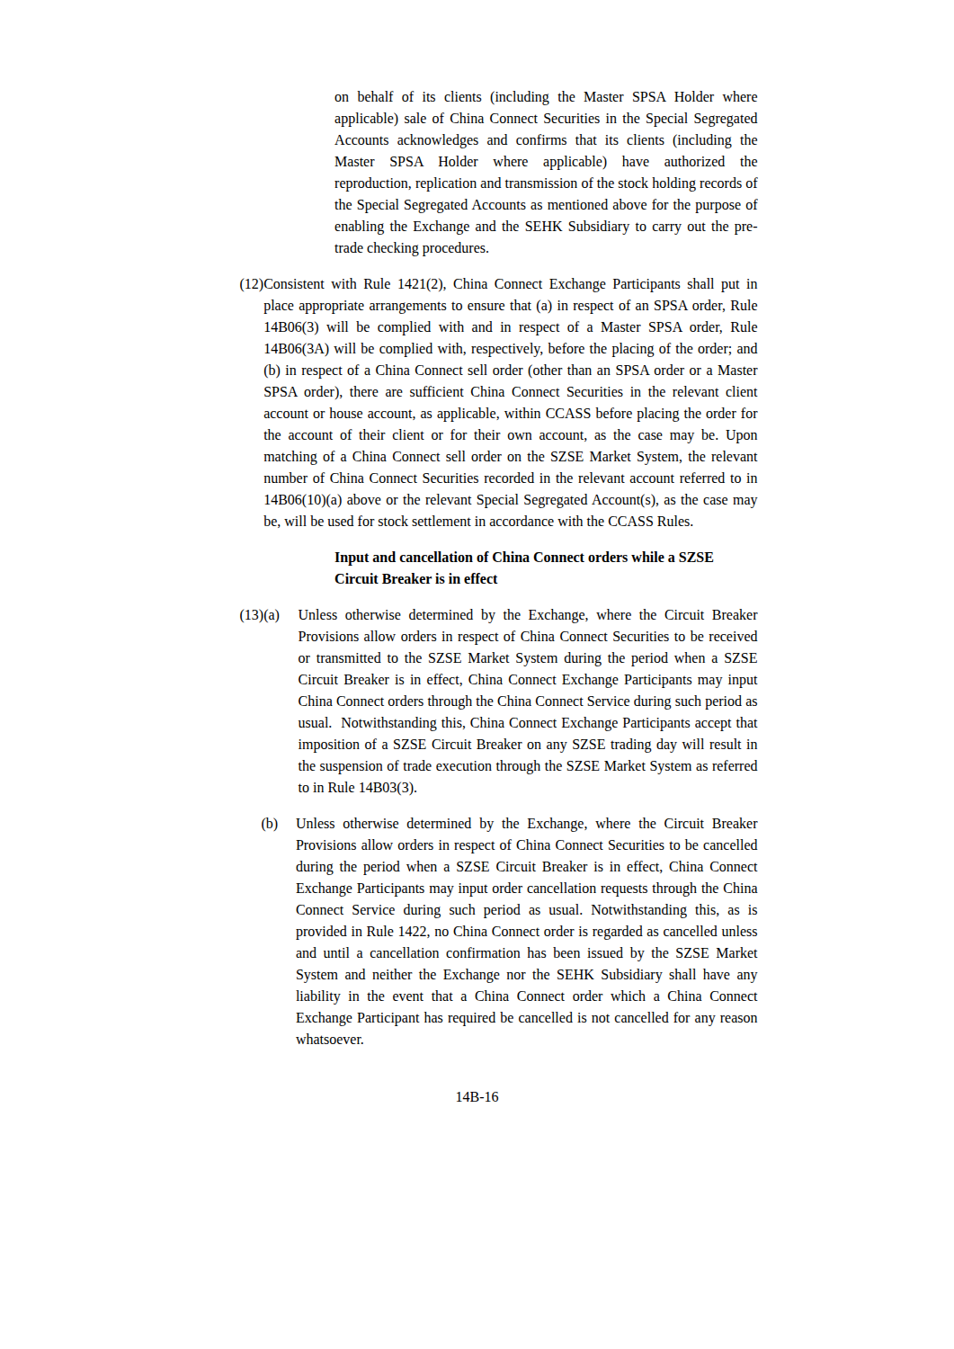on behalf of its clients (including the Master SPSA Holder where applicable) sale of China Connect Securities in the Special Segregated Accounts acknowledges and confirms that its clients (including the Master SPSA Holder where applicable) have authorized the reproduction, replication and transmission of the stock holding records of the Special Segregated Accounts as mentioned above for the purpose of enabling the Exchange and the SEHK Subsidiary to carry out the pre-trade checking procedures.
(12)
Consistent with Rule 1421(2), China Connect Exchange Participants shall put in place appropriate arrangements to ensure that (a) in respect of an SPSA order, Rule 14B06(3) will be complied with and in respect of a Master SPSA order, Rule 14B06(3A) will be complied with, respectively, before the placing of the order; and (b) in respect of a China Connect sell order (other than an SPSA order or a Master SPSA order), there are sufficient China Connect Securities in the relevant client account or house account, as applicable, within CCASS before placing the order for the account of their client or for their own account, as the case may be. Upon matching of a China Connect sell order on the SZSE Market System, the relevant number of China Connect Securities recorded in the relevant account referred to in 14B06(10)(a) above or the relevant Special Segregated Account(s), as the case may be, will be used for stock settlement in accordance with the CCASS Rules.
Input and cancellation of China Connect orders while a SZSE Circuit Breaker is in effect
(13)
(a)
Unless otherwise determined by the Exchange, where the Circuit Breaker Provisions allow orders in respect of China Connect Securities to be received or transmitted to the SZSE Market System during the period when a SZSE Circuit Breaker is in effect, China Connect Exchange Participants may input China Connect orders through the China Connect Service during such period as usual. Notwithstanding this, China Connect Exchange Participants accept that imposition of a SZSE Circuit Breaker on any SZSE trading day will result in the suspension of trade execution through the SZSE Market System as referred to in Rule 14B03(3).
(b)
Unless otherwise determined by the Exchange, where the Circuit Breaker Provisions allow orders in respect of China Connect Securities to be cancelled during the period when a SZSE Circuit Breaker is in effect, China Connect Exchange Participants may input order cancellation requests through the China Connect Service during such period as usual. Notwithstanding this, as is provided in Rule 1422, no China Connect order is regarded as cancelled unless and until a cancellation confirmation has been issued by the SZSE Market System and neither the Exchange nor the SEHK Subsidiary shall have any liability in the event that a China Connect order which a China Connect Exchange Participant has required be cancelled is not cancelled for any reason whatsoever.
14B-16